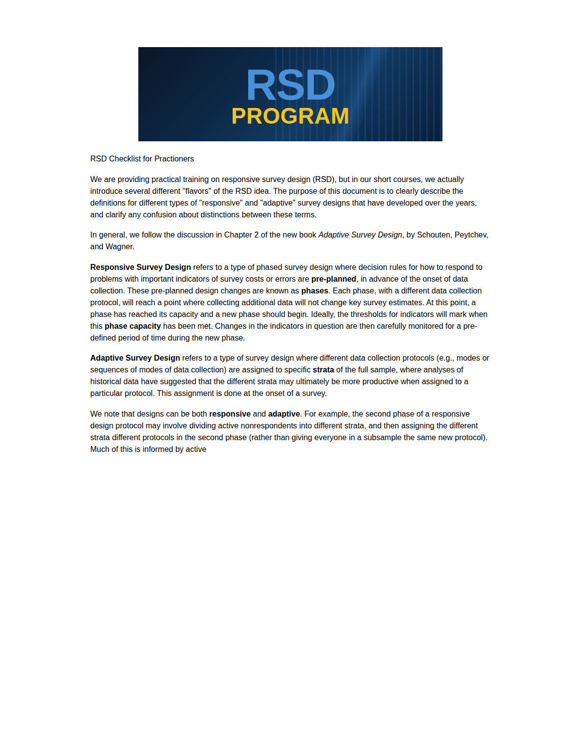RSD
PROGRAM
RSD Checklist for Practioners
We are providing practical training on responsive survey design (RSD), but in our short courses, we actually introduce several different "flavors" of the RSD idea. The purpose of this document is to clearly describe the definitions for different types of "responsive" and "adaptive" survey designs that have developed over the years, and clarify any confusion about distinctions between these terms.
In general, we follow the discussion in Chapter 2 of the new book Adaptive Survey Design, by Schouten, Peytchev, and Wagner.
Responsive Survey Design refers to a type of phased survey design where decision rules for how to respond to problems with important indicators of survey costs or errors are pre-planned, in advance of the onset of data collection. These pre-planned design changes are known as phases. Each phase, with a different data collection protocol, will reach a point where collecting additional data will not change key survey estimates. At this point, a phase has reached its capacity and a new phase should begin. Ideally, the thresholds for indicators will mark when this phase capacity has been met. Changes in the indicators in question are then carefully monitored for a pre-defined period of time during the new phase.
Adaptive Survey Design refers to a type of survey design where different data collection protocols (e.g., modes or sequences of modes of data collection) are assigned to specific strata of the full sample, where analyses of historical data have suggested that the different strata may ultimately be more productive when assigned to a particular protocol. This assignment is done at the onset of a survey.
We note that designs can be both responsive and adaptive. For example, the second phase of a responsive design protocol may involve dividing active nonrespondents into different strata, and then assigning the different strata different protocols in the second phase (rather than giving everyone in a subsample the same new protocol). Much of this is informed by active